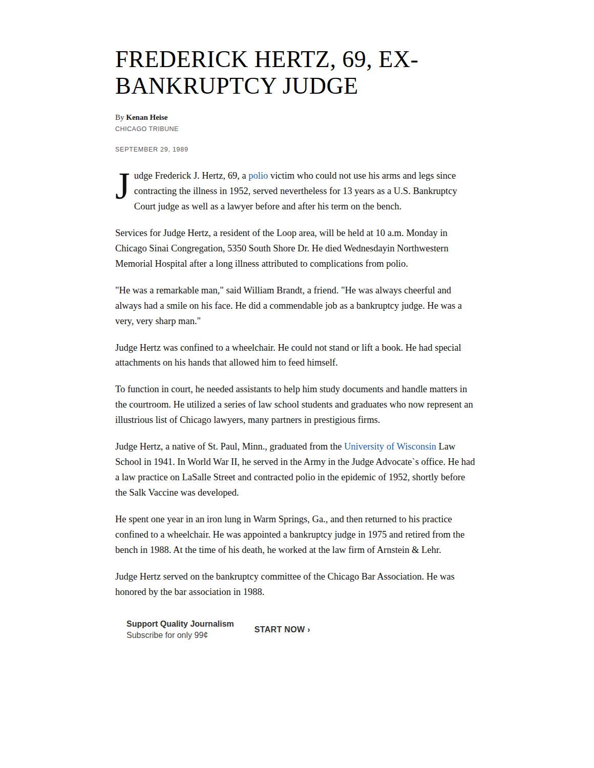FREDERICK HERTZ, 69, EX-BANKRUPTCY JUDGE
By Kenan Heise
CHICAGO TRIBUNE
SEPTEMBER 29, 1989
Judge Frederick J. Hertz, 69, a polio victim who could not use his arms and legs since contracting the illness in 1952, served nevertheless for 13 years as a U.S. Bankruptcy Court judge as well as a lawyer before and after his term on the bench.
Services for Judge Hertz, a resident of the Loop area, will be held at 10 a.m. Monday in Chicago Sinai Congregation, 5350 South Shore Dr. He died Wednesdayin Northwestern Memorial Hospital after a long illness attributed to complications from polio.
"He was a remarkable man," said William Brandt, a friend. "He was always cheerful and always had a smile on his face. He did a commendable job as a bankruptcy judge. He was a very, very sharp man."
Judge Hertz was confined to a wheelchair. He could not stand or lift a book. He had special attachments on his hands that allowed him to feed himself.
To function in court, he needed assistants to help him study documents and handle matters in the courtroom. He utilized a series of law school students and graduates who now represent an illustrious list of Chicago lawyers, many partners in prestigious firms.
Judge Hertz, a native of St. Paul, Minn., graduated from the University of Wisconsin Law School in 1941. In World War II, he served in the Army in the Judge Advocate`s office. He had a law practice on LaSalle Street and contracted polio in the epidemic of 1952, shortly before the Salk Vaccine was developed.
He spent one year in an iron lung in Warm Springs, Ga., and then returned to his practice confined to a wheelchair. He was appointed a bankruptcy judge in 1975 and retired from the bench in 1988. At the time of his death, he worked at the law firm of Arnstein & Lehr.
Judge Hertz served on the bankruptcy committee of the Chicago Bar Association. He was honored by the bar association in 1988.
Support Quality Journalism
Subscribe for only 99¢
START NOW ›